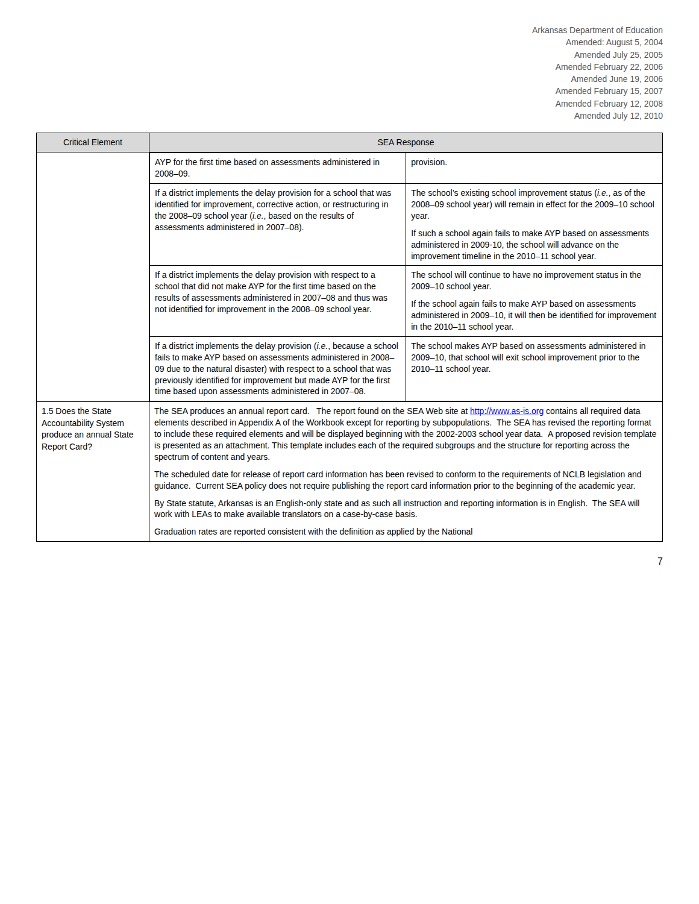Arkansas Department of Education
Amended: August 5, 2004
Amended July 25, 2005
Amended February 22, 2006
Amended June 19, 2006
Amended February 15, 2007
Amended February 12, 2008
Amended July 12, 2010
| Critical Element | SEA Response |
| --- | --- |
| | / AYP for the first time based on assessments administered in 2008–09. / provision. / / If a district implements the delay provision for a school that was identified for improvement, corrective action, or restructuring in the 2008–09 school year ( i.e. , based on the results of assessments administered in 2007–08). / The school’s existing school improvement status ( i.e. , as of the 2008–09 school year) will remain in effect for the 2009–10 school year. If such a school again fails to make AYP based on assessments administered in 2009-10, the school will advance on the improvement timeline in the 2010–11 school year. / / If a district implements the delay provision with respect to a school that did not make AYP for the first time based on the results of assessments administered in 2007–08 and thus was not identified for improvement in the 2008–09 school year. / The school will continue to have no improvement status in the 2009–10 school year. If the school again fails to make AYP based on assessments administered in 2009–10, it will then be identified for improvement in the 2010–11 school year. / / If a district implements the delay provision ( i.e. , because a school fails to make AYP based on assessments administered in 2008–09 due to the natural disaster) with respect to a school that was previously identified for improvement but made AYP for the first time based upon assessments administered in 2007–08. / The school makes AYP based on assessments administered in 2009–10, that school will exit school improvement prior to the 2010–11 school year. / |
| 1.5 Does the State Accountability System produce an annual State Report Card? | The SEA produces an annual report card. The report found on the SEA Web site at http://www.as-is.org contains all required data elements described in Appendix A of the Workbook except for reporting by subpopulations. The SEA has revised the reporting format to include these required elements and will be displayed beginning with the 2002-2003 school year data. A proposed revision template is presented as an attachment. This template includes each of the required subgroups and the structure for reporting across the spectrum of content and years. The scheduled date for release of report card information has been revised to conform to the requirements of NCLB legislation and guidance. Current SEA policy does not require publishing the report card information prior to the beginning of the academic year. By State statute, Arkansas is an English-only state and as such all instruction and reporting information is in English. The SEA will work with LEAs to make available translators on a case-by-case basis. Graduation rates are reported consistent with the definition as applied by the National |
7